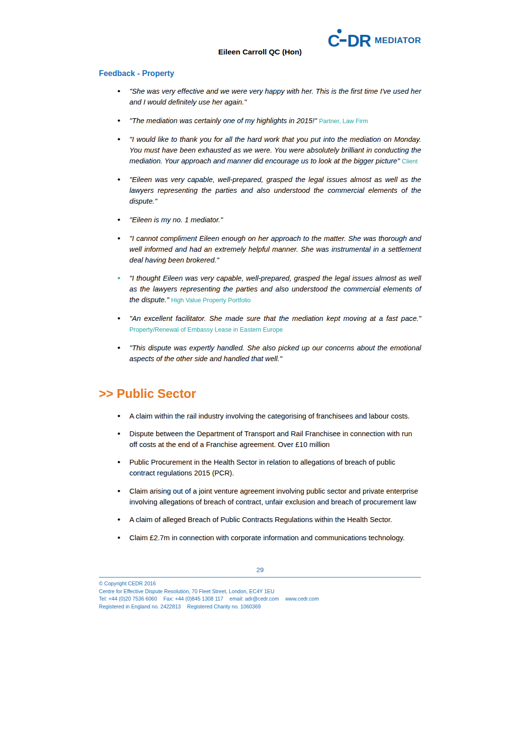C DR MEDIATOR
Eileen Carroll QC (Hon)
Feedback - Property
"She was very effective and we were very happy with her. This is the first time I've used her and I would definitely use her again."
"The mediation was certainly one of my highlights in 2015!" Partner, Law Firm
"I would like to thank you for all the hard work that you put into the mediation on Monday. You must have been exhausted as we were. You were absolutely brilliant in conducting the mediation. Your approach and manner did encourage us to look at the bigger picture" Client
"Eileen was very capable, well-prepared, grasped the legal issues almost as well as the lawyers representing the parties and also understood the commercial elements of the dispute."
"Eileen is my no. 1 mediator."
"I cannot compliment Eileen enough on her approach to the matter. She was thorough and well informed and had an extremely helpful manner. She was instrumental in a settlement deal having been brokered."
"I thought Eileen was very capable, well-prepared, grasped the legal issues almost as well as the lawyers representing the parties and also understood the commercial elements of the dispute." High Value Property Portfolio
"An excellent facilitator. She made sure that the mediation kept moving at a fast pace." Property/Renewal of Embassy Lease in Eastern Europe
"This dispute was expertly handled. She also picked up our concerns about the emotional aspects of the other side and handled that well."
>> Public Sector
A claim within the rail industry involving the categorising of franchisees and labour costs.
Dispute between the Department of Transport and Rail Franchisee in connection with run off costs at the end of a Franchise agreement. Over £10 million
Public Procurement in the Health Sector in relation to allegations of breach of public contract regulations 2015 (PCR).
Claim arising out of a joint venture agreement involving public sector and private enterprise involving allegations of breach of contract, unfair exclusion and breach of procurement law
A claim of alleged Breach of Public Contracts Regulations within the Health Sector.
Claim £2.7m in connection with corporate information and communications technology.
29
© Copyright CEDR 2016
Centre for Effective Dispute Resolution, 70 Fleet Street, London, EC4Y 1EU
Tel: +44 (0)20 7536 6060 Fax: +44 (0)845 1308 117 email: adr@cedr.com www.cedr.com
Registered in England no. 2422813 Registered Charity no. 1060369